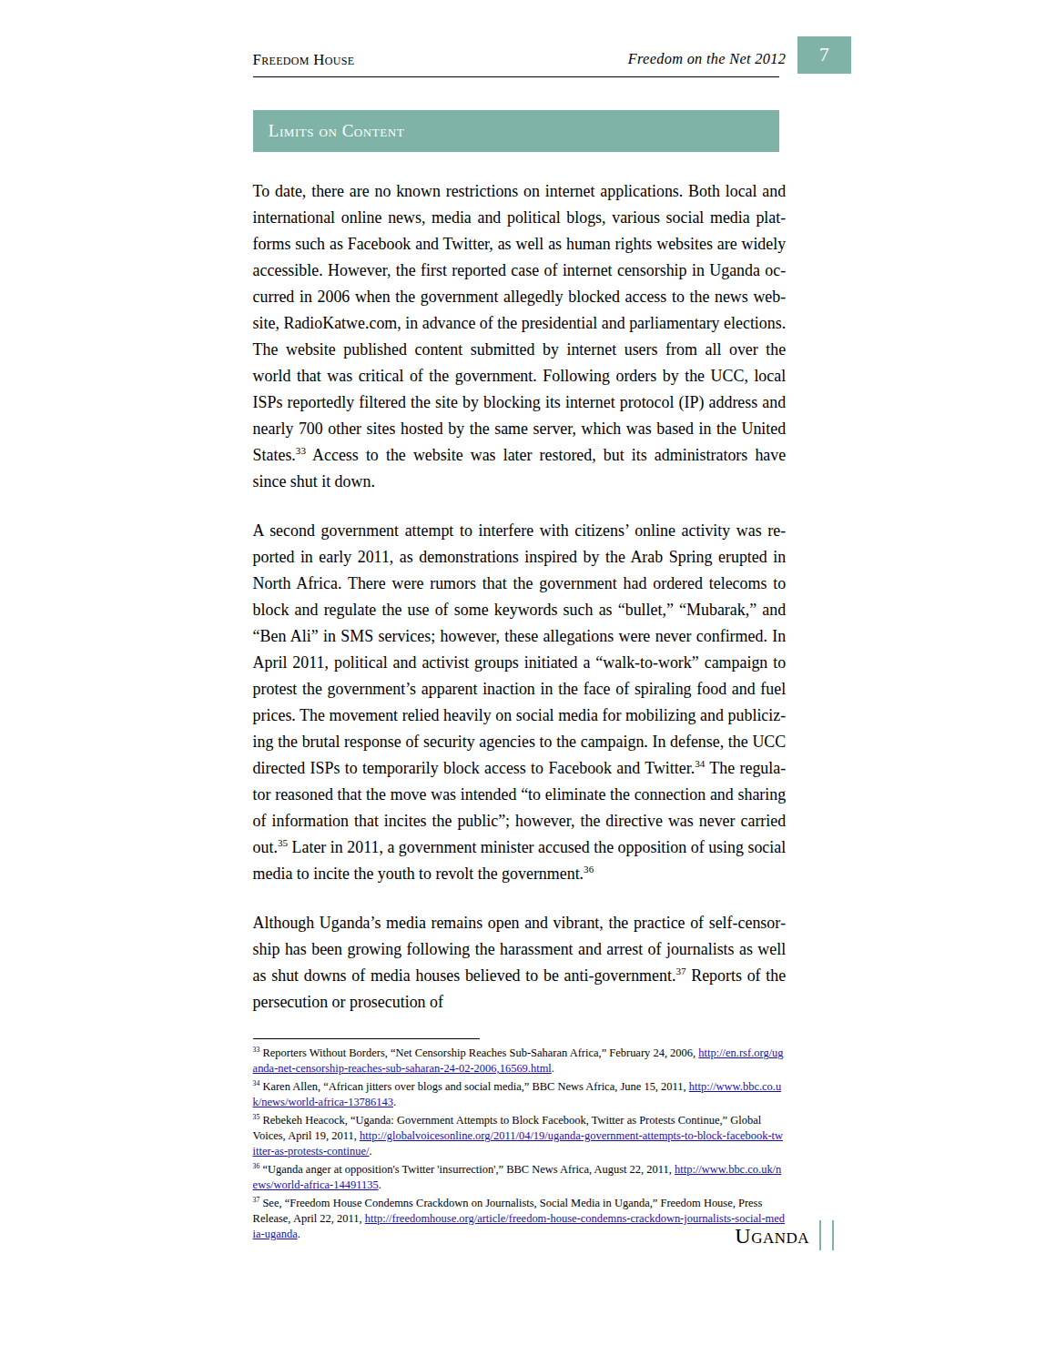7
Freedom House Freedom on the Net 2012
Limits on Content
To date, there are no known restrictions on internet applications. Both local and international online news, media and political blogs, various social media platforms such as Facebook and Twitter, as well as human rights websites are widely accessible. However, the first reported case of internet censorship in Uganda occurred in 2006 when the government allegedly blocked access to the news website, RadioKatwe.com, in advance of the presidential and parliamentary elections. The website published content submitted by internet users from all over the world that was critical of the government. Following orders by the UCC, local ISPs reportedly filtered the site by blocking its internet protocol (IP) address and nearly 700 other sites hosted by the same server, which was based in the United States.33 Access to the website was later restored, but its administrators have since shut it down.
A second government attempt to interfere with citizens’ online activity was reported in early 2011, as demonstrations inspired by the Arab Spring erupted in North Africa. There were rumors that the government had ordered telecoms to block and regulate the use of some keywords such as “bullet,” “Mubarak,” and “Ben Ali” in SMS services; however, these allegations were never confirmed. In April 2011, political and activist groups initiated a “walk-to-work” campaign to protest the government’s apparent inaction in the face of spiraling food and fuel prices. The movement relied heavily on social media for mobilizing and publicizing the brutal response of security agencies to the campaign. In defense, the UCC directed ISPs to temporarily block access to Facebook and Twitter.34 The regulator reasoned that the move was intended “to eliminate the connection and sharing of information that incites the public”; however, the directive was never carried out.35 Later in 2011, a government minister accused the opposition of using social media to incite the youth to revolt the government.36
Although Uganda’s media remains open and vibrant, the practice of self-censorship has been growing following the harassment and arrest of journalists as well as shut downs of media houses believed to be anti-government.37 Reports of the persecution or prosecution of
33 Reporters Without Borders, “Net Censorship Reaches Sub-Saharan Africa,” February 24, 2006, http://en.rsf.org/uganda-net-censorship-reaches-sub-saharan-24-02-2006,16569.html.
34 Karen Allen, “African jitters over blogs and social media,” BBC News Africa, June 15, 2011, http://www.bbc.co.uk/news/world-africa-13786143.
35 Rebekeh Heacock, “Uganda: Government Attempts to Block Facebook, Twitter as Protests Continue,” Global Voices, April 19, 2011, http://globalvoicesonline.org/2011/04/19/uganda-government-attempts-to-block-facebook-twitter-as-protests-continue/.
36 “Uganda anger at opposition's Twitter 'insurrection',” BBC News Africa, August 22, 2011, http://www.bbc.co.uk/news/world-africa-14491135.
37 See, “Freedom House Condemns Crackdown on Journalists, Social Media in Uganda,” Freedom House, Press Release, April 22, 2011, http://freedomhouse.org/article/freedom-house-condemns-crackdown-journalists-social-media-uganda.
Uganda